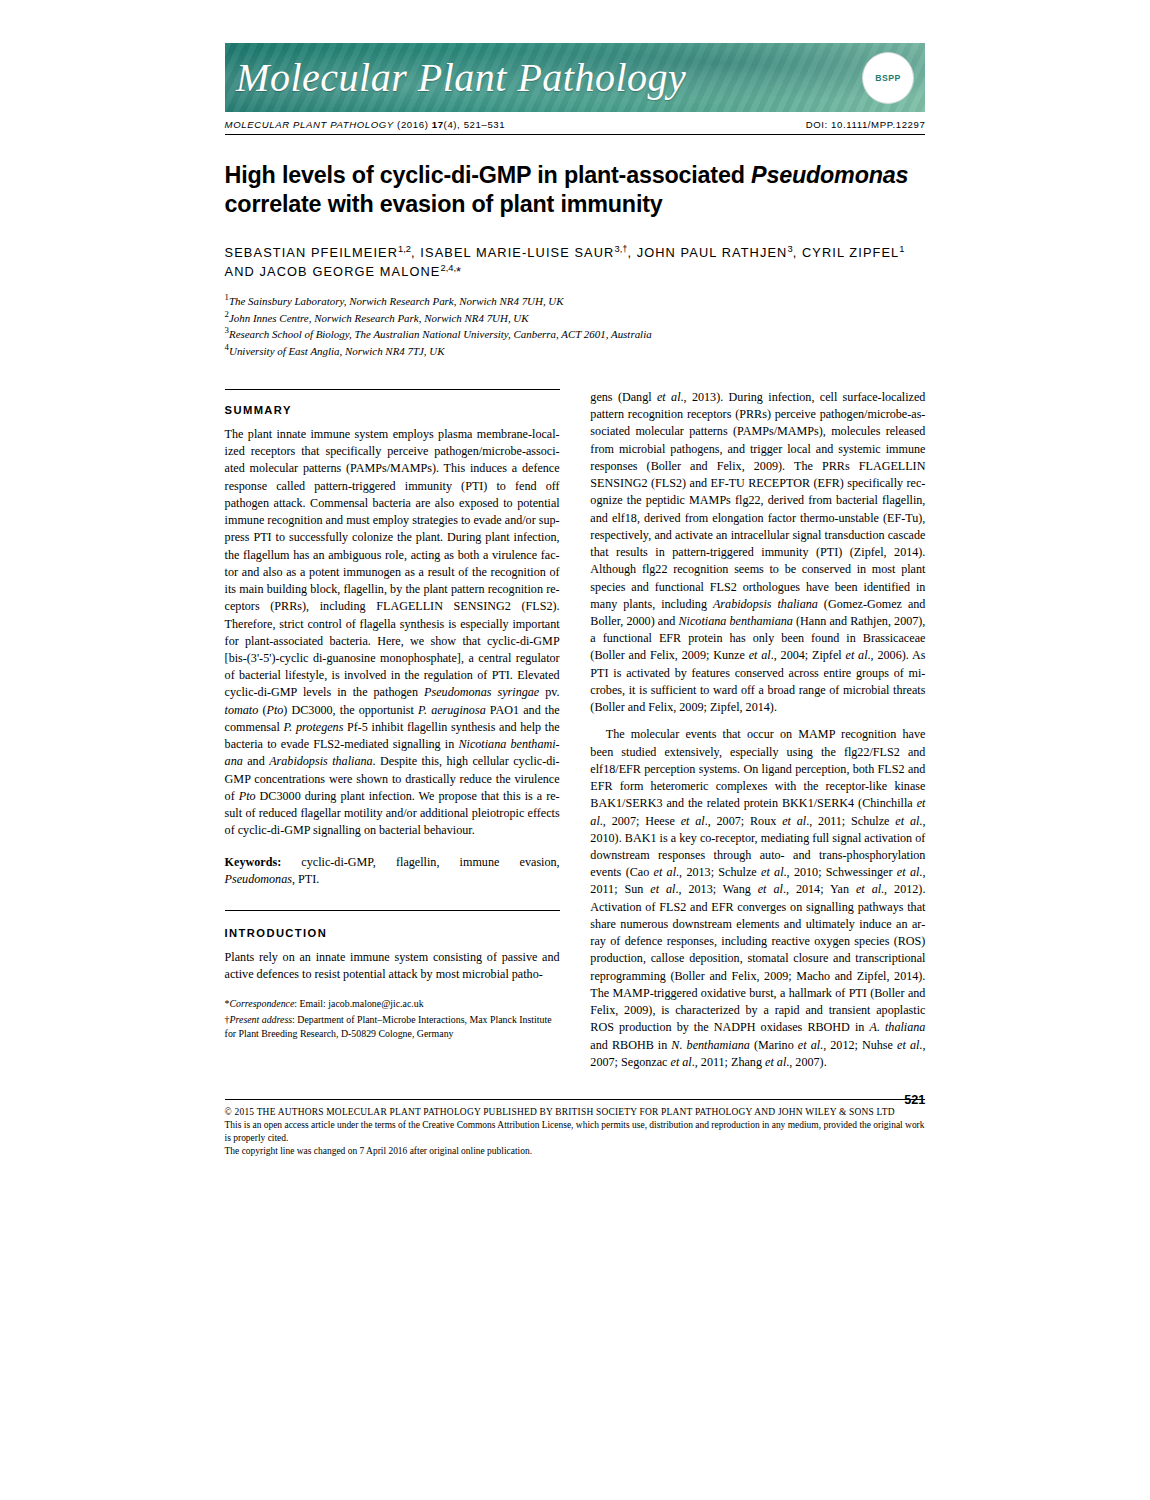Molecular Plant Pathology
BSPP
Molecular Plant Pathology (2016) 17(4), 521–531
DOI: 10.1111/mpp.12297
High levels of cyclic-di-GMP in plant-associated Pseudomonas correlate with evasion of plant immunity
SEBASTIAN PFEILMEIER1,2, ISABEL MARIE-LUISE SAUR3,†, JOHN PAUL RATHJEN3, CYRIL ZIPFEL1
AND JACOB GEORGE MALONE2,4,*
1The Sainsbury Laboratory, Norwich Research Park, Norwich NR4 7UH, UK
2John Innes Centre, Norwich Research Park, Norwich NR4 7UH, UK
3Research School of Biology, The Australian National University, Canberra, ACT 2601, Australia
4University of East Anglia, Norwich NR4 7TJ, UK
SUMMARY
The plant innate immune system employs plasma membrane-localized receptors that specifically perceive pathogen/microbe-associated molecular patterns (PAMPs/MAMPs). This induces a defence response called pattern-triggered immunity (PTI) to fend off pathogen attack. Commensal bacteria are also exposed to potential immune recognition and must employ strategies to evade and/or suppress PTI to successfully colonize the plant. During plant infection, the flagellum has an ambiguous role, acting as both a virulence factor and also as a potent immunogen as a result of the recognition of its main building block, flagellin, by the plant pattern recognition receptors (PRRs), including FLAGELLIN SENSING2 (FLS2). Therefore, strict control of flagella synthesis is especially important for plant-associated bacteria. Here, we show that cyclic-di-GMP [bis-(3'-5')-cyclic di-guanosine monophosphate], a central regulator of bacterial lifestyle, is involved in the regulation of PTI. Elevated cyclic-di-GMP levels in the pathogen Pseudomonas syringae pv. tomato (Pto) DC3000, the opportunist P. aeruginosa PAO1 and the commensal P. protegens Pf-5 inhibit flagellin synthesis and help the bacteria to evade FLS2-mediated signalling in Nicotiana benthamiana and Arabidopsis thaliana. Despite this, high cellular cyclic-di-GMP concentrations were shown to drastically reduce the virulence of Pto DC3000 during plant infection. We propose that this is a result of reduced flagellar motility and/or additional pleiotropic effects of cyclic-di-GMP signalling on bacterial behaviour.
Keywords: cyclic-di-GMP, flagellin, immune evasion, Pseudomonas, PTI.
INTRODUCTION
Plants rely on an innate immune system consisting of passive and active defences to resist potential attack by most microbial patho-
*Correspondence: Email: jacob.malone@jic.ac.uk
†Present address: Department of Plant–Microbe Interactions, Max Planck Institute for Plant Breeding Research, D-50829 Cologne, Germany
gens (Dangl et al., 2013). During infection, cell surface-localized pattern recognition receptors (PRRs) perceive pathogen/microbe-associated molecular patterns (PAMPs/MAMPs), molecules released from microbial pathogens, and trigger local and systemic immune responses (Boller and Felix, 2009). The PRRs FLAGELLIN SENSING2 (FLS2) and EF-TU RECEPTOR (EFR) specifically recognize the peptidic MAMPs flg22, derived from bacterial flagellin, and elf18, derived from elongation factor thermo-unstable (EF-Tu), respectively, and activate an intracellular signal transduction cascade that results in pattern-triggered immunity (PTI) (Zipfel, 2014). Although flg22 recognition seems to be conserved in most plant species and functional FLS2 orthologues have been identified in many plants, including Arabidopsis thaliana (Gomez-Gomez and Boller, 2000) and Nicotiana benthamiana (Hann and Rathjen, 2007), a functional EFR protein has only been found in Brassicaceae (Boller and Felix, 2009; Kunze et al., 2004; Zipfel et al., 2006). As PTI is activated by features conserved across entire groups of microbes, it is sufficient to ward off a broad range of microbial threats (Boller and Felix, 2009; Zipfel, 2014).
The molecular events that occur on MAMP recognition have been studied extensively, especially using the flg22/FLS2 and elf18/EFR perception systems. On ligand perception, both FLS2 and EFR form heteromeric complexes with the receptor-like kinase BAK1/SERK3 and the related protein BKK1/SERK4 (Chinchilla et al., 2007; Heese et al., 2007; Roux et al., 2011; Schulze et al., 2010). BAK1 is a key co-receptor, mediating full signal activation of downstream responses through auto- and trans-phosphorylation events (Cao et al., 2013; Schulze et al., 2010; Schwessinger et al., 2011; Sun et al., 2013; Wang et al., 2014; Yan et al., 2012). Activation of FLS2 and EFR converges on signalling pathways that share numerous downstream elements and ultimately induce an array of defence responses, including reactive oxygen species (ROS) production, callose deposition, stomatal closure and transcriptional reprogramming (Boller and Felix, 2009; Macho and Zipfel, 2014). The MAMP-triggered oxidative burst, a hallmark of PTI (Boller and Felix, 2009), is characterized by a rapid and transient apoplastic ROS production by the NADPH oxidases RBOHD in A. thaliana and RBOHB in N. benthamiana (Marino et al., 2012; Nuhse et al., 2007; Segonzac et al., 2011; Zhang et al., 2007).
521
© 2015 THE AUTHORS MOLECULAR PLANT PATHOLOGY PUBLISHED BY BRITISH SOCIETY FOR PLANT PATHOLOGY AND JOHN WILEY & SONS LTD
This is an open access article under the terms of the Creative Commons Attribution License, which permits use, distribution and reproduction in any medium, provided the original work is properly cited.
The copyright line was changed on 7 April 2016 after original online publication.